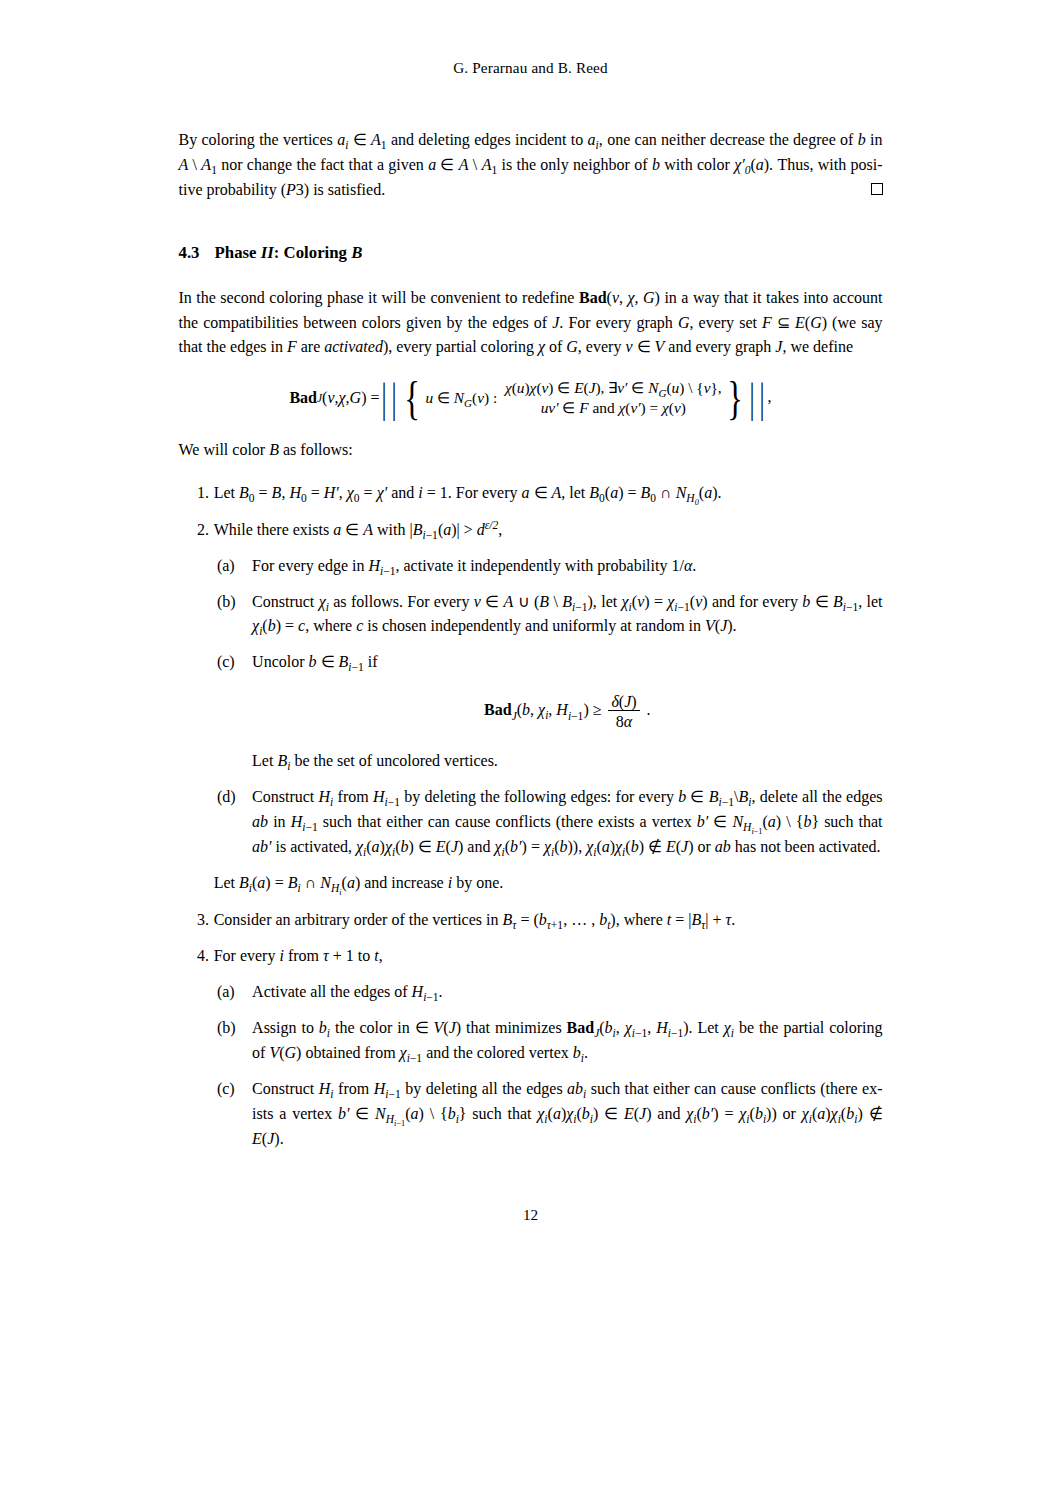G. Perarnau and B. Reed
By coloring the vertices ai ∈ A1 and deleting edges incident to ai, one can neither decrease the degree of b in A \ A1 nor change the fact that a given a ∈ A \ A1 is the only neighbor of b with color χ′0(a). Thus, with positive probability (P3) is satisfied.
4.3 Phase II: Coloring B
In the second coloring phase it will be convenient to redefine Bad(v, χ, G) in a way that it takes into account the compatibilities between colors given by the edges of J. For every graph G, every set F ⊆ E(G) (we say that the edges in F are activated), every partial coloring χ of G, every v ∈ V and every graph J, we define
BadJ(v, χ, G) = || { u ∈ NG(v) : χ(u)χ(v) ∈ E(J), ∃v′ ∈ NG(u) \ {v}, uv′ ∈ F and χ(v′) = χ(v) } || ,
We will color B as follows:
Let B0 = B, H0 = H′, χ0 = χ′ and i = 1. For every a ∈ A, let B0(a) = B0 ∩ NH0(a).
While there exists a ∈ A with |Bi−1(a)| > dε/2,
For every edge in Hi−1, activate it independently with probability 1/α.
Construct χi as follows. For every v ∈ A ∪ (B \ Bi−1), let χi(v) = χi−1(v) and for every b ∈ Bi−1, let χi(b) = c, where c is chosen independently and uniformly at random in V(J).
Uncolor b ∈ Bi−1 if
BadJ(b, χi, Hi−1) ≥ δ(J) 8α .
Let Bi be the set of uncolored vertices.
Construct Hi from Hi−1 by deleting the following edges: for every b ∈ Bi−1\Bi, delete all the edges ab in Hi−1 such that either can cause conflicts (there exists a vertex b′ ∈ NHi−1(a) \ {b} such that ab′ is activated, χi(a)χi(b) ∈ E(J) and χi(b′) = χi(b)), χi(a)χi(b) ∉ E(J) or ab has not been activated.
Let Bi(a) = Bi ∩ NHi(a) and increase i by one.
Consider an arbitrary order of the vertices in Bτ = (bτ+1, … , bt), where t = |Bτ| + τ.
For every i from τ + 1 to t,
Activate all the edges of Hi−1.
Assign to bi the color in ∈ V(J) that minimizes BadJ(bi, χi−1, Hi−1). Let χi be the partial coloring of V(G) obtained from χi−1 and the colored vertex bi.
Construct Hi from Hi−1 by deleting all the edges abi such that either can cause conflicts (there exists a vertex b′ ∈ NHi−1(a) \ {bi} such that χi(a)χi(bi) ∈ E(J) and χi(b′) = χi(bi)) or χi(a)χi(bi) ∉ E(J).
12